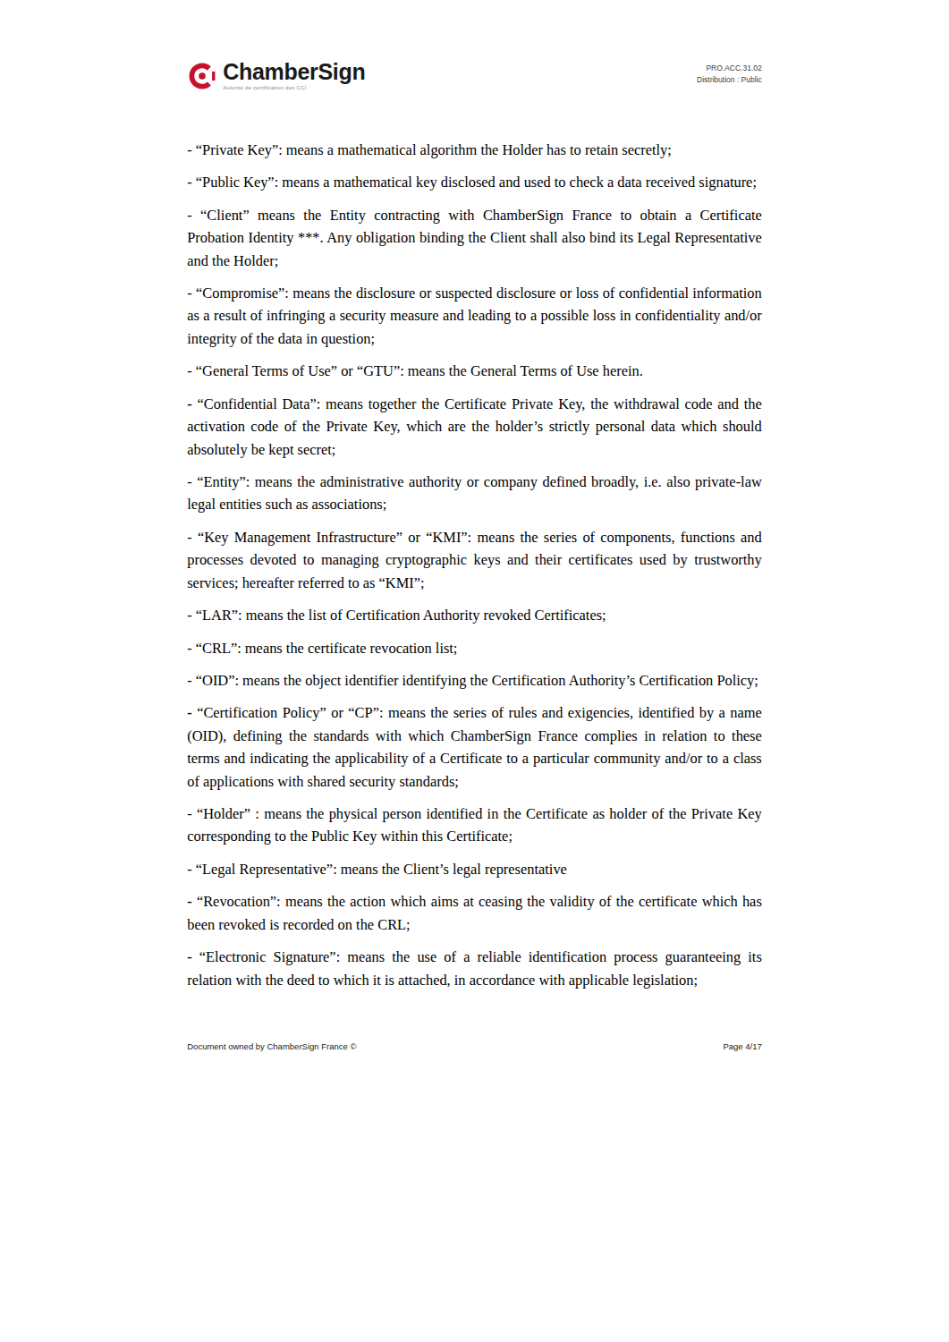ChamberSign
Autorité de certification des CCI
PRO.ACC.31.02
Distribution : Public
- “Private Key”: means a mathematical algorithm the Holder has to retain secretly;
- “Public Key”: means a mathematical key disclosed and used to check a data received signature;
- “Client” means the Entity contracting with ChamberSign France to obtain a Certificate Probation Identity ***. Any obligation binding the Client shall also bind its Legal Representative and the Holder;
- “Compromise”: means the disclosure or suspected disclosure or loss of confidential information as a result of infringing a security measure and leading to a possible loss in confidentiality and/or integrity of the data in question;
- “General Terms of Use” or “GTU”: means the General Terms of Use herein.
- “Confidential Data”: means together the Certificate Private Key, the withdrawal code and the activation code of the Private Key, which are the holder’s strictly personal data which should absolutely be kept secret;
- “Entity”: means the administrative authority or company defined broadly, i.e. also private-law legal entities such as associations;
- “Key Management Infrastructure” or “KMI”: means the series of components, functions and processes devoted to managing cryptographic keys and their certificates used by trustworthy services; hereafter referred to as “KMI”;
- “LAR”: means the list of Certification Authority revoked Certificates;
- “CRL”: means the certificate revocation list;
- “OID”: means the object identifier identifying the Certification Authority’s Certification Policy;
- “Certification Policy” or “CP”: means the series of rules and exigencies, identified by a name (OID), defining the standards with which ChamberSign France complies in relation to these terms and indicating the applicability of a Certificate to a particular community and/or to a class of applications with shared security standards;
- “Holder” : means the physical person identified in the Certificate as holder of the Private Key corresponding to the Public Key within this Certificate;
- “Legal Representative”: means the Client’s legal representative
- “Revocation”: means the action which aims at ceasing the validity of the certificate which has been revoked is recorded on the CRL;
- “Electronic Signature”: means the use of a reliable identification process guaranteeing its relation with the deed to which it is attached, in accordance with applicable legislation;
Document owned by ChamberSign France ©
Page 4/17